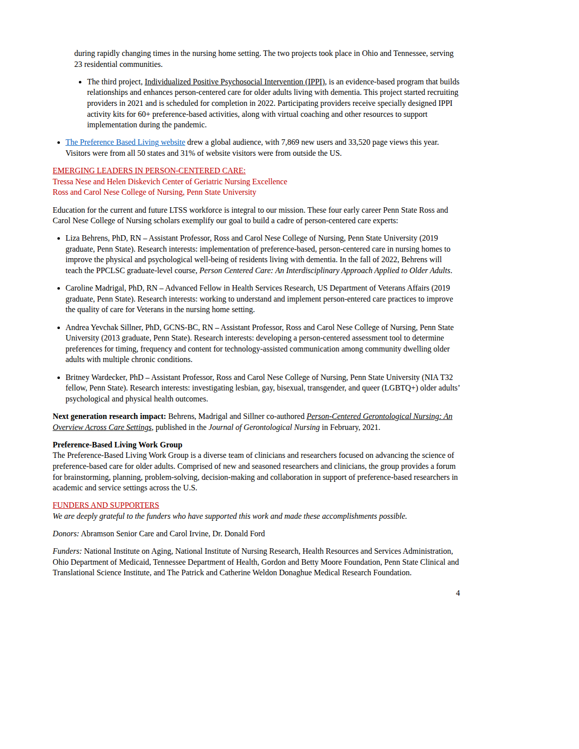during rapidly changing times in the nursing home setting. The two projects took place in Ohio and Tennessee, serving 23 residential communities.
The third project, Individualized Positive Psychosocial Intervention (IPPI), is an evidence-based program that builds relationships and enhances person-centered care for older adults living with dementia. This project started recruiting providers in 2021 and is scheduled for completion in 2022. Participating providers receive specially designed IPPI activity kits for 60+ preference-based activities, along with virtual coaching and other resources to support implementation during the pandemic.
The Preference Based Living website drew a global audience, with 7,869 new users and 33,520 page views this year. Visitors were from all 50 states and 31% of website visitors were from outside the US.
EMERGING LEADERS IN PERSON-CENTERED CARE:
Tressa Nese and Helen Diskevich Center of Geriatric Nursing Excellence
Ross and Carol Nese College of Nursing, Penn State University
Education for the current and future LTSS workforce is integral to our mission. These four early career Penn State Ross and Carol Nese College of Nursing scholars exemplify our goal to build a cadre of person-centered care experts:
Liza Behrens, PhD, RN – Assistant Professor, Ross and Carol Nese College of Nursing, Penn State University (2019 graduate, Penn State). Research interests: implementation of preference-based, person-centered care in nursing homes to improve the physical and psychological well-being of residents living with dementia. In the fall of 2022, Behrens will teach the PPCLSC graduate-level course, Person Centered Care: An Interdisciplinary Approach Applied to Older Adults.
Caroline Madrigal, PhD, RN – Advanced Fellow in Health Services Research, US Department of Veterans Affairs (2019 graduate, Penn State). Research interests: working to understand and implement person-entered care practices to improve the quality of care for Veterans in the nursing home setting.
Andrea Yevchak Sillner, PhD, GCNS-BC, RN – Assistant Professor, Ross and Carol Nese College of Nursing, Penn State University (2013 graduate, Penn State). Research interests: developing a person-centered assessment tool to determine preferences for timing, frequency and content for technology-assisted communication among community dwelling older adults with multiple chronic conditions.
Britney Wardecker, PhD – Assistant Professor, Ross and Carol Nese College of Nursing, Penn State University (NIA T32 fellow, Penn State). Research interests: investigating lesbian, gay, bisexual, transgender, and queer (LGBTQ+) older adults’ psychological and physical health outcomes.
Next generation research impact: Behrens, Madrigal and Sillner co-authored Person-Centered Gerontological Nursing: An Overview Across Care Settings, published in the Journal of Gerontological Nursing in February, 2021.
Preference-Based Living Work Group
The Preference-Based Living Work Group is a diverse team of clinicians and researchers focused on advancing the science of preference-based care for older adults. Comprised of new and seasoned researchers and clinicians, the group provides a forum for brainstorming, planning, problem-solving, decision-making and collaboration in support of preference-based researchers in academic and service settings across the U.S.
FUNDERS AND SUPPORTERS
We are deeply grateful to the funders who have supported this work and made these accomplishments possible.
Donors: Abramson Senior Care and Carol Irvine, Dr. Donald Ford
Funders: National Institute on Aging, National Institute of Nursing Research, Health Resources and Services Administration, Ohio Department of Medicaid, Tennessee Department of Health, Gordon and Betty Moore Foundation, Penn State Clinical and Translational Science Institute, and The Patrick and Catherine Weldon Donaghue Medical Research Foundation.
4